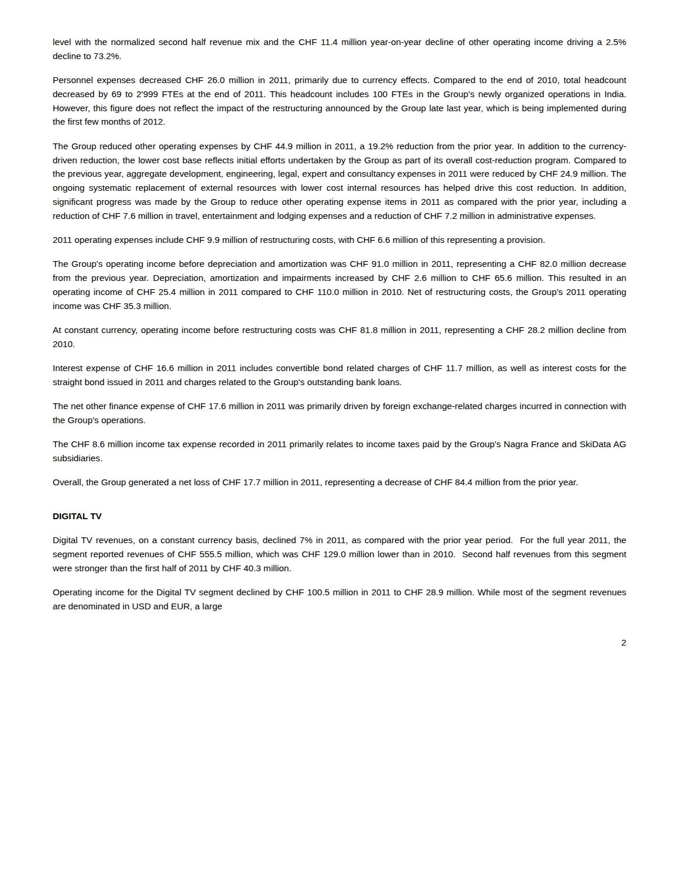level with the normalized second half revenue mix and the CHF 11.4 million year-on-year decline of other operating income driving a 2.5% decline to 73.2%.
Personnel expenses decreased CHF 26.0 million in 2011, primarily due to currency effects. Compared to the end of 2010, total headcount decreased by 69 to 2'999 FTEs at the end of 2011. This headcount includes 100 FTEs in the Group's newly organized operations in India. However, this figure does not reflect the impact of the restructuring announced by the Group late last year, which is being implemented during the first few months of 2012.
The Group reduced other operating expenses by CHF 44.9 million in 2011, a 19.2% reduction from the prior year. In addition to the currency-driven reduction, the lower cost base reflects initial efforts undertaken by the Group as part of its overall cost-reduction program. Compared to the previous year, aggregate development, engineering, legal, expert and consultancy expenses in 2011 were reduced by CHF 24.9 million. The ongoing systematic replacement of external resources with lower cost internal resources has helped drive this cost reduction. In addition, significant progress was made by the Group to reduce other operating expense items in 2011 as compared with the prior year, including a reduction of CHF 7.6 million in travel, entertainment and lodging expenses and a reduction of CHF 7.2 million in administrative expenses.
2011 operating expenses include CHF 9.9 million of restructuring costs, with CHF 6.6 million of this representing a provision.
The Group's operating income before depreciation and amortization was CHF 91.0 million in 2011, representing a CHF 82.0 million decrease from the previous year. Depreciation, amortization and impairments increased by CHF 2.6 million to CHF 65.6 million. This resulted in an operating income of CHF 25.4 million in 2011 compared to CHF 110.0 million in 2010. Net of restructuring costs, the Group's 2011 operating income was CHF 35.3 million.
At constant currency, operating income before restructuring costs was CHF 81.8 million in 2011, representing a CHF 28.2 million decline from 2010.
Interest expense of CHF 16.6 million in 2011 includes convertible bond related charges of CHF 11.7 million, as well as interest costs for the straight bond issued in 2011 and charges related to the Group's outstanding bank loans.
The net other finance expense of CHF 17.6 million in 2011 was primarily driven by foreign exchange-related charges incurred in connection with the Group's operations.
The CHF 8.6 million income tax expense recorded in 2011 primarily relates to income taxes paid by the Group's Nagra France and SkiData AG subsidiaries.
Overall, the Group generated a net loss of CHF 17.7 million in 2011, representing a decrease of CHF 84.4 million from the prior year.
DIGITAL TV
Digital TV revenues, on a constant currency basis, declined 7% in 2011, as compared with the prior year period. For the full year 2011, the segment reported revenues of CHF 555.5 million, which was CHF 129.0 million lower than in 2010. Second half revenues from this segment were stronger than the first half of 2011 by CHF 40.3 million.
Operating income for the Digital TV segment declined by CHF 100.5 million in 2011 to CHF 28.9 million. While most of the segment revenues are denominated in USD and EUR, a large
2